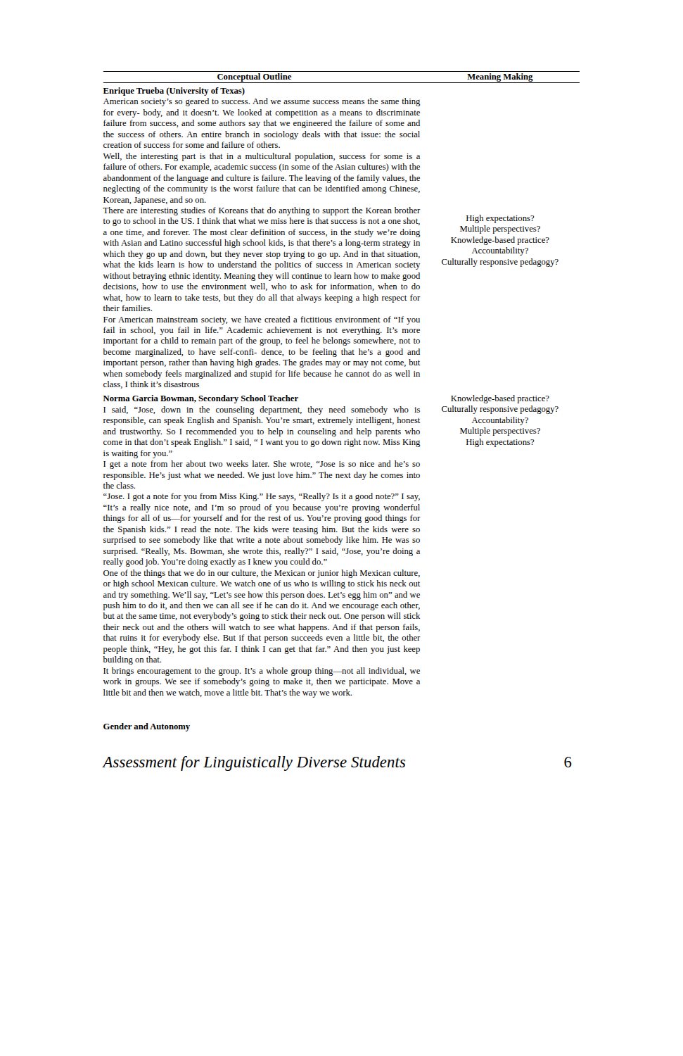| Conceptual Outline | Meaning Making |
| --- | --- |
| Enrique Trueba (University of Texas) American society’s so geared to success. And we assume success means the same thing for every- body, and it doesn’t. We looked at competition as a means to discriminate failure from success, and some authors say that we engineered the failure of some and the success of others. An entire branch in sociology deals with that issue: the social creation of success for some and failure of others. Well, the interesting part is that in a multicultural population, success for some is a failure of others. For example, academic success (in some of the Asian cultures) with the abandonment of the language and culture is failure. The leaving of the family values, the neglecting of the community is the worst failure that can be identified among Chinese, Korean, Japanese, and so on. There are interesting studies of Koreans that do anything to support the Korean brother to go to school in the US. I think that what we miss here is that success is not a one shot, a one time, and forever. The most clear definition of success, in the study we’re doing with Asian and Latino successful high school kids, is that there’s a long-term strategy in which they go up and down, but they never stop trying to go up. And in that situation, what the kids learn is how to understand the politics of success in American society without betraying ethnic identity. Meaning they will continue to learn how to make good decisions, how to use the environment well, who to ask for information, when to do what, how to learn to take tests, but they do all that always keeping a high respect for their families. For American mainstream society, we have created a fictitious environment of “If you fail in school, you fail in life.” Academic achievement is not everything. It’s more important for a child to remain part of the group, to feel he belongs somewhere, not to become marginalized, to have self-confi- dence, to be feeling that he’s a good and important person, rather than having high grades. The grades may or may not come, but when somebody feels marginalized and stupid for life because he cannot do as well in class, I think it’s disastrous Norma Garcia Bowman, Secondary School Teacher I said, “Jose, down in the counseling department, they need somebody who is responsible, can speak English and Spanish. You’re smart, extremely intelligent, honest and trustworthy. So I recommended you to help in counseling and help parents who come in that don’t speak English.” I said, “ I want you to go down right now. Miss King is waiting for you.” I get a note from her about two weeks later. She wrote, “Jose is so nice and he’s so responsible. He’s just what we needed. We just love him.” The next day he comes into the class. “Jose. I got a note for you from Miss King.” He says, “Really? Is it a good note?” I say, “It’s a really nice note, and I’m so proud of you because you’re proving wonderful things for all of us—for yourself and for the rest of us. You’re proving good things for the Spanish kids.” I read the note. The kids were teasing him. But the kids were so surprised to see somebody like that write a note about somebody like him. He was so surprised. “Really, Ms. Bowman, she wrote this, really?” I said, “Jose, you’re doing a really good job. You’re doing exactly as I knew you could do.” One of the things that we do in our culture, the Mexican or junior high Mexican culture, or high school Mexican culture. We watch one of us who is willing to stick his neck out and try something. We’ll say, “Let’s see how this person does. Let’s egg him on” and we push him to do it, and then we can all see if he can do it. And we encourage each other, but at the same time, not everybody’s going to stick their neck out. One person will stick their neck out and the others will watch to see what happens. And if that person fails, that ruins it for everybody else. But if that person succeeds even a little bit, the other people think, “Hey, he got this far. I think I can get that far.” And then you just keep building on that. It brings encouragement to the group. It’s a whole group thing—not all individual, we work in groups. We see if somebody’s going to make it, then we participate. Move a little bit and then we watch, move a little bit. That’s the way we work. Gender and Autonomy | High expectations? Multiple perspectives? Knowledge-based practice? Accountability? Culturally responsive pedagogy? Knowledge-based practice? Culturally responsive pedagogy? Accountability? Multiple perspectives? High expectations? |
Assessment for Linguistically Diverse Students 6